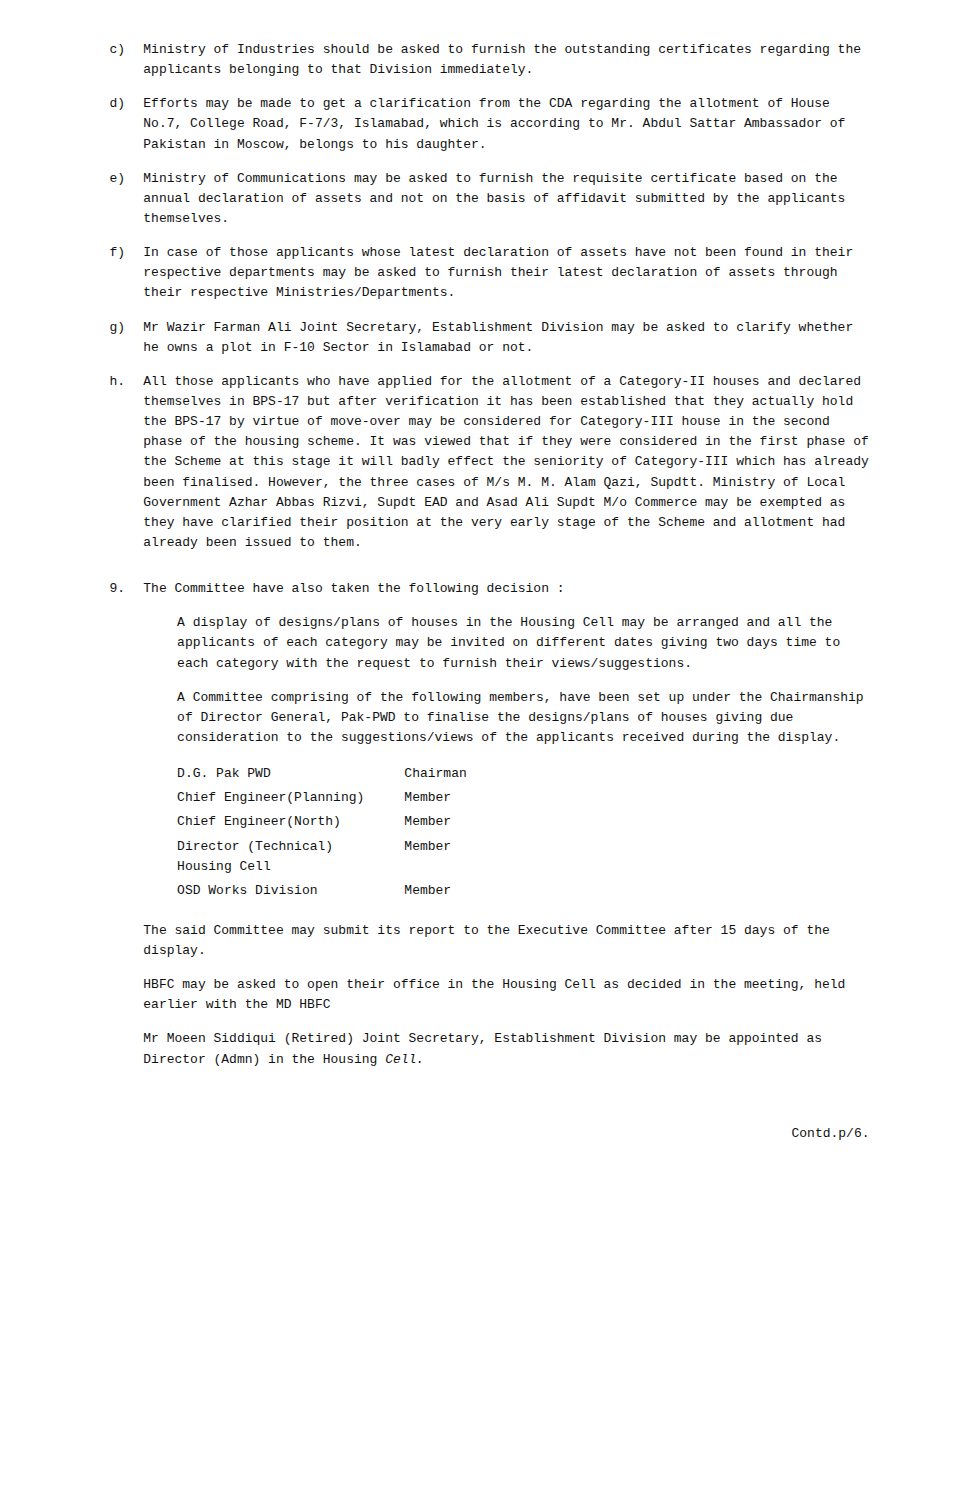c) Ministry of Industries should be asked to furnish the outstanding certificates regarding the applicants belonging to that Division immediately.
d) Efforts may be made to get a clarification from the CDA regarding the allotment of House No.7, College Road, F-7/3, Islamabad, which is according to Mr. Abdul Sattar Ambassador of Pakistan in Moscow, belongs to his daughter.
e) Ministry of Communications may be asked to furnish the requisite certificate based on the annual declaration of assets and not on the basis of affidavit submitted by the applicants themselves.
f) In case of those applicants whose latest declaration of assets have not been found in their respective departments may be asked to furnish their latest declaration of assets through their respective Ministries/Departments.
g) Mr Wazir Farman Ali Joint Secretary, Establishment Division may be asked to clarify whether he owns a plot in F-10 Sector in Islamabad or not.
h. All those applicants who have applied for the allotment of a Category-II houses and declared themselves in BPS-17 but after verification it has been established that they actually hold the BPS-17 by virtue of move-over may be considered for Category-III house in the second phase of the housing scheme. It was viewed that if they were considered in the first phase of the Scheme at this stage it will badly effect the seniority of Category-III which has already been finalised. However, the three cases of M/s M. M. Alam Qazi, Supdtt. Ministry of Local Government Azhar Abbas Rizvi, Supdt EAD and Asad Ali Supdt M/o Commerce may be exempted as they have clarified their position at the very early stage of the Scheme and allotment had already been issued to them.
9.
The Committee have also taken the following decision :
A display of designs/plans of houses in the Housing Cell may be arranged and all the applicants of each category may be invited on different dates giving two days time to each category with the request to furnish their views/suggestions.
A Committee comprising of the following members, have been set up under the Chairmanship of Director General, Pak-PWD to finalise the designs/plans of houses giving due consideration to the suggestions/views of the applicants received during the display.
| D.G. Pak PWD | Chairman |
| Chief Engineer(Planning) | Member |
| Chief Engineer(North) | Member |
| Director (Technical) Housing Cell | Member |
| OSD Works Division | Member |
The said Committee may submit its report to the Executive Committee after 15 days of the display.
HBFC may be asked to open their office in the Housing Cell as decided in the meeting, held earlier with the MD HBFC
Mr Moeen Siddiqui (Retired) Joint Secretary, Establishment Division may be appointed as Director (Admn) in the Housing Cell.
Contd.p/6.